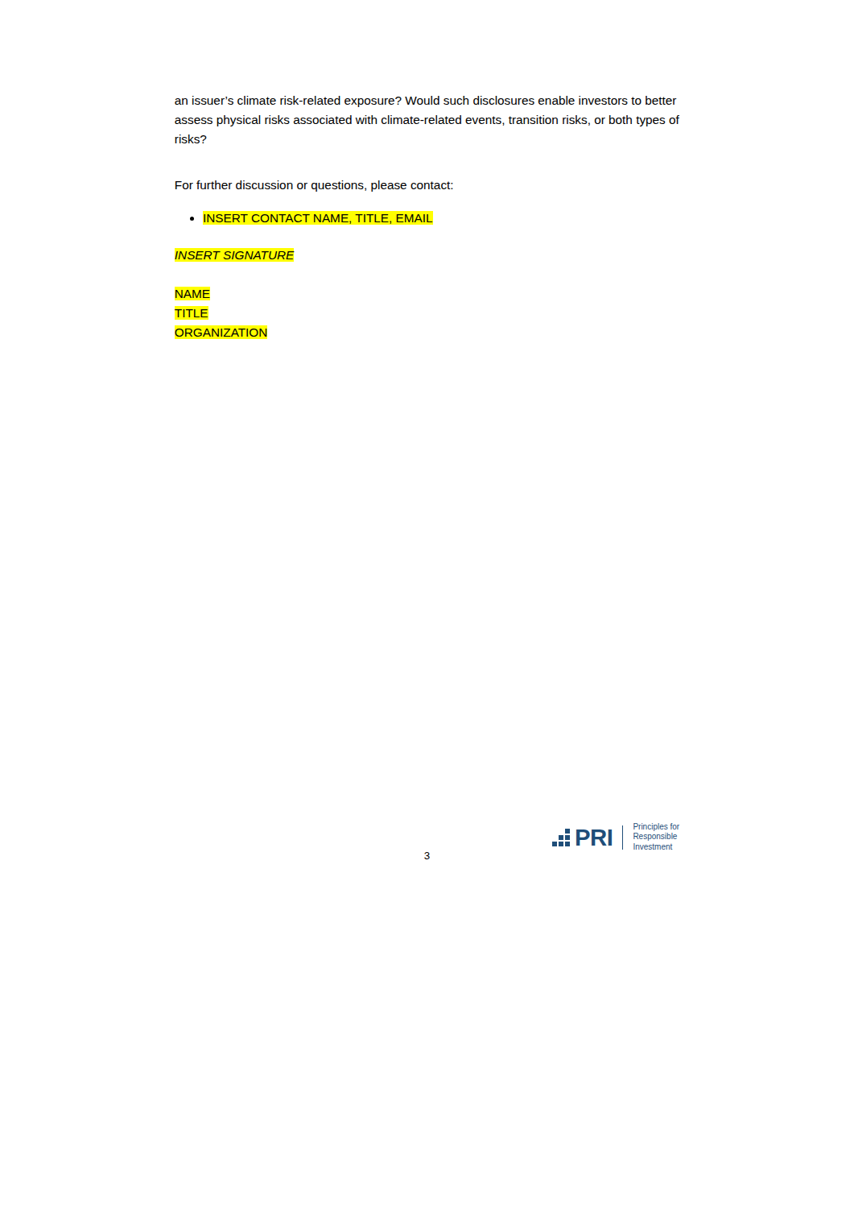an issuer’s climate risk-related exposure? Would such disclosures enable investors to better assess physical risks associated with climate-related events, transition risks, or both types of risks?
For further discussion or questions, please contact:
INSERT CONTACT NAME, TITLE, EMAIL
INSERT SIGNATURE
NAME
TITLE
ORGANIZATION
3
PRI
Principles for
Responsible
Investment